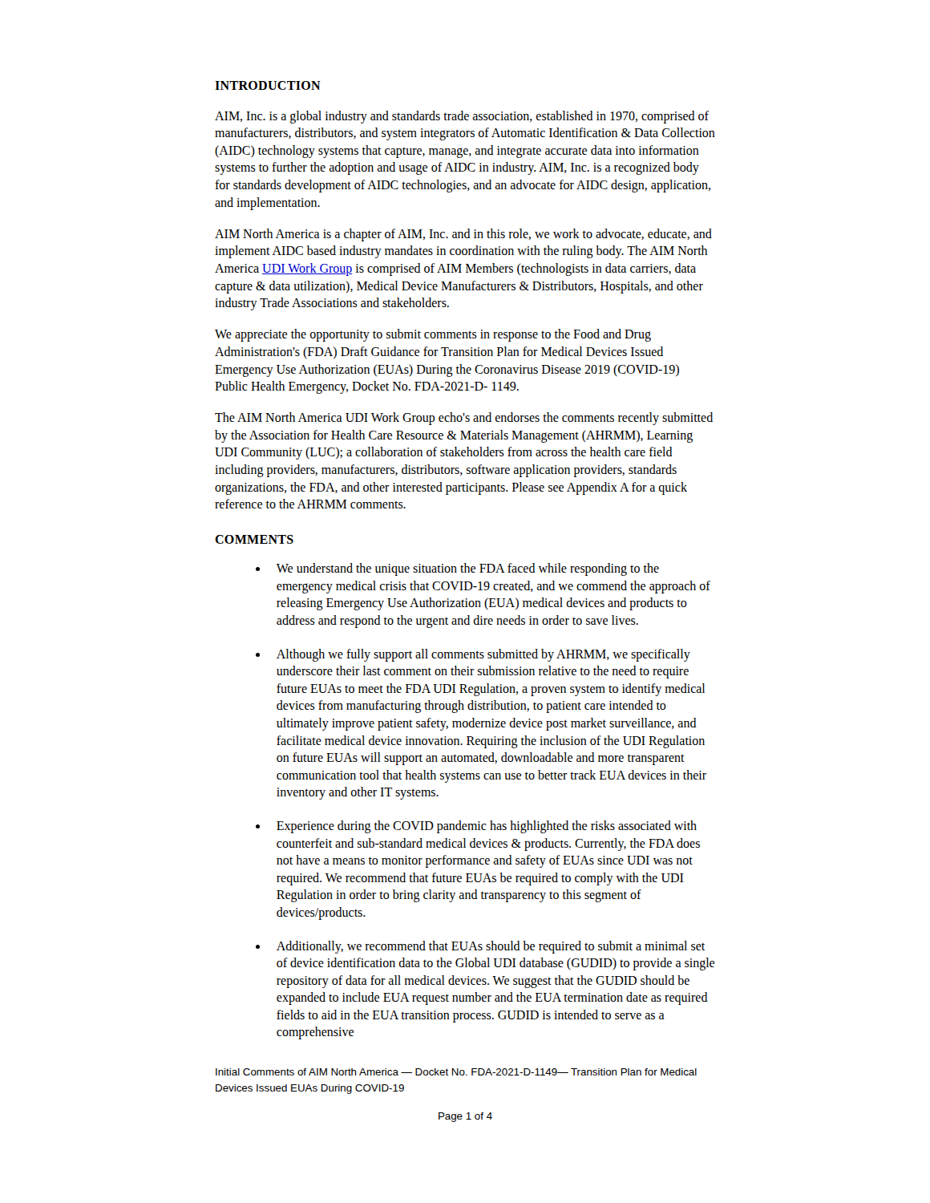INTRODUCTION
AIM, Inc. is a global industry and standards trade association, established in 1970, comprised of manufacturers, distributors, and system integrators of Automatic Identification & Data Collection (AIDC) technology systems that capture, manage, and integrate accurate data into information systems to further the adoption and usage of AIDC in industry. AIM, Inc. is a recognized body for standards development of AIDC technologies, and an advocate for AIDC design, application, and implementation.
AIM North America is a chapter of AIM, Inc. and in this role, we work to advocate, educate, and implement AIDC based industry mandates in coordination with the ruling body. The AIM North America UDI Work Group is comprised of AIM Members (technologists in data carriers, data capture & data utilization), Medical Device Manufacturers & Distributors, Hospitals, and other industry Trade Associations and stakeholders.
We appreciate the opportunity to submit comments in response to the Food and Drug Administration's (FDA) Draft Guidance for Transition Plan for Medical Devices Issued Emergency Use Authorization (EUAs) During the Coronavirus Disease 2019 (COVID-19) Public Health Emergency, Docket No. FDA-2021-D- 1149.
The AIM North America UDI Work Group echo's and endorses the comments recently submitted by the Association for Health Care Resource & Materials Management (AHRMM), Learning UDI Community (LUC); a collaboration of stakeholders from across the health care field including providers, manufacturers, distributors, software application providers, standards organizations, the FDA, and other interested participants. Please see Appendix A for a quick reference to the AHRMM comments.
COMMENTS
We understand the unique situation the FDA faced while responding to the emergency medical crisis that COVID-19 created, and we commend the approach of releasing Emergency Use Authorization (EUA) medical devices and products to address and respond to the urgent and dire needs in order to save lives.
Although we fully support all comments submitted by AHRMM, we specifically underscore their last comment on their submission relative to the need to require future EUAs to meet the FDA UDI Regulation, a proven system to identify medical devices from manufacturing through distribution, to patient care intended to ultimately improve patient safety, modernize device post market surveillance, and facilitate medical device innovation. Requiring the inclusion of the UDI Regulation on future EUAs will support an automated, downloadable and more transparent communication tool that health systems can use to better track EUA devices in their inventory and other IT systems.
Experience during the COVID pandemic has highlighted the risks associated with counterfeit and sub-standard medical devices & products. Currently, the FDA does not have a means to monitor performance and safety of EUAs since UDI was not required. We recommend that future EUAs be required to comply with the UDI Regulation in order to bring clarity and transparency to this segment of devices/products.
Additionally, we recommend that EUAs should be required to submit a minimal set of device identification data to the Global UDI database (GUDID) to provide a single repository of data for all medical devices. We suggest that the GUDID should be expanded to include EUA request number and the EUA termination date as required fields to aid in the EUA transition process. GUDID is intended to serve as a comprehensive
Initial Comments of AIM North America — Docket No. FDA-2021-D-1149— Transition Plan for Medical Devices Issued EUAs During COVID-19
Page 1 of 4